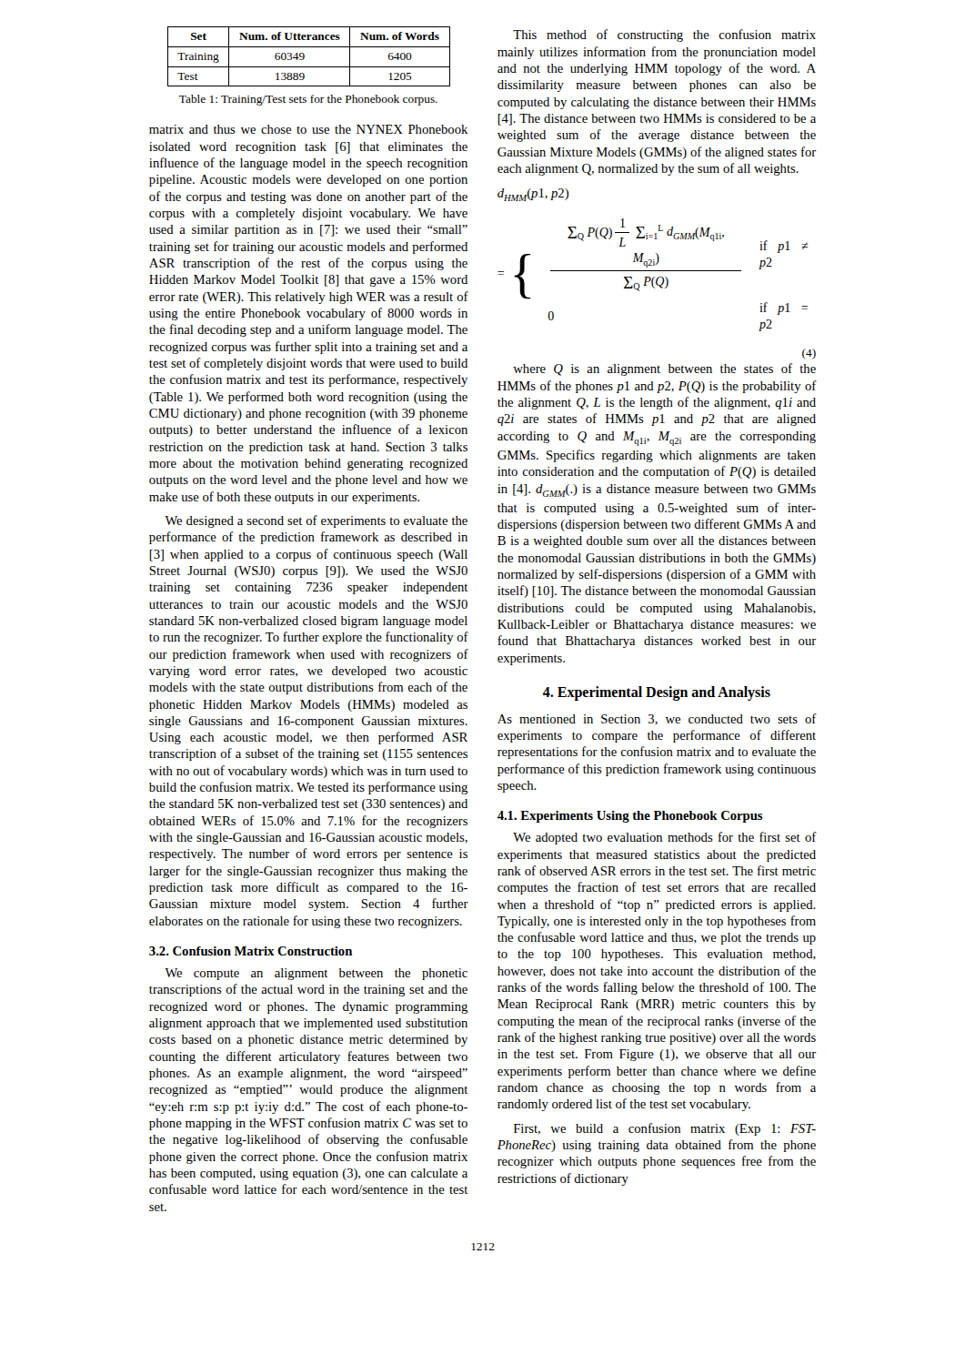| Set | Num. of Utterances | Num. of Words |
| --- | --- | --- |
| Training | 60349 | 6400 |
| Test | 13889 | 1205 |
Table 1: Training/Test sets for the Phonebook corpus.
matrix and thus we chose to use the NYNEX Phonebook isolated word recognition task [6] that eliminates the influence of the language model in the speech recognition pipeline. Acoustic models were developed on one portion of the corpus and testing was done on another part of the corpus with a completely disjoint vocabulary. We have used a similar partition as in [7]: we used their “small” training set for training our acoustic models and performed ASR transcription of the rest of the corpus using the Hidden Markov Model Toolkit [8] that gave a 15% word error rate (WER). This relatively high WER was a result of using the entire Phonebook vocabulary of 8000 words in the final decoding step and a uniform language model. The recognized corpus was further split into a training set and a test set of completely disjoint words that were used to build the confusion matrix and test its performance, respectively (Table 1). We performed both word recognition (using the CMU dictionary) and phone recognition (with 39 phoneme outputs) to better understand the influence of a lexicon restriction on the prediction task at hand. Section 3 talks more about the motivation behind generating recognized outputs on the word level and the phone level and how we make use of both these outputs in our experiments.
We designed a second set of experiments to evaluate the performance of the prediction framework as described in [3] when applied to a corpus of continuous speech (Wall Street Journal (WSJ0) corpus [9]). We used the WSJ0 training set containing 7236 speaker independent utterances to train our acoustic models and the WSJ0 standard 5K non-verbalized closed bigram language model to run the recognizer. To further explore the functionality of our prediction framework when used with recognizers of varying word error rates, we developed two acoustic models with the state output distributions from each of the phonetic Hidden Markov Models (HMMs) modeled as single Gaussians and 16-component Gaussian mixtures. Using each acoustic model, we then performed ASR transcription of a subset of the training set (1155 sentences with no out of vocabulary words) which was in turn used to build the confusion matrix. We tested its performance using the standard 5K non-verbalized test set (330 sentences) and obtained WERs of 15.0% and 7.1% for the recognizers with the single-Gaussian and 16-Gaussian acoustic models, respectively. The number of word errors per sentence is larger for the single-Gaussian recognizer thus making the prediction task more difficult as compared to the 16-Gaussian mixture model system. Section 4 further elaborates on the rationale for using these two recognizers.
3.2. Confusion Matrix Construction
We compute an alignment between the phonetic transcriptions of the actual word in the training set and the recognized word or phones. The dynamic programming alignment approach that we implemented used substitution costs based on a phonetic distance metric determined by counting the different articulatory features between two phones. As an example alignment, the word “airspeed” recognized as “emptied”’ would produce the alignment “ey:eh r:m s:p p:t iy:iy d:d.” The cost of each phone-to-phone mapping in the WFST confusion matrix C was set to the negative log-likelihood of observing the confusable phone given the correct phone. Once the confusion matrix has been computed, using equation (3), one can calculate a confusable word lattice for each word/sentence in the test set.
This method of constructing the confusion matrix mainly utilizes information from the pronunciation model and not the underlying HMM topology of the word. A dissimilarity measure between phones can also be computed by calculating the distance between their HMMs [4]. The distance between two HMMs is considered to be a weighted sum of the average distance between the Gaussian Mixture Models (GMMs) of the aligned states for each alignment Q, normalized by the sum of all weights.
dHMM(p1, p2)
= {
ΣQ P(Q)1 L Σi=1L dGMM(Mq1i, Mq2i) ΣQ P(Q)
if p1 ≠ p2
0
if p1 = p2
(4)
where Q is an alignment between the states of the HMMs of the phones p1 and p2, P(Q) is the probability of the alignment Q, L is the length of the alignment, q1i and q2i are states of HMMs p1 and p2 that are aligned according to Q and Mq1i, Mq2i are the corresponding GMMs. Specifics regarding which alignments are taken into consideration and the computation of P(Q) is detailed in [4]. dGMM(.) is a distance measure between two GMMs that is computed using a 0.5-weighted sum of inter-dispersions (dispersion between two different GMMs A and B is a weighted double sum over all the distances between the monomodal Gaussian distributions in both the GMMs) normalized by self-dispersions (dispersion of a GMM with itself) [10]. The distance between the monomodal Gaussian distributions could be computed using Mahalanobis, Kullback-Leibler or Bhattacharya distance measures: we found that Bhattacharya distances worked best in our experiments.
4. Experimental Design and Analysis
As mentioned in Section 3, we conducted two sets of experiments to compare the performance of different representations for the confusion matrix and to evaluate the performance of this prediction framework using continuous speech.
4.1. Experiments Using the Phonebook Corpus
We adopted two evaluation methods for the first set of experiments that measured statistics about the predicted rank of observed ASR errors in the test set. The first metric computes the fraction of test set errors that are recalled when a threshold of “top n” predicted errors is applied. Typically, one is interested only in the top hypotheses from the confusable word lattice and thus, we plot the trends up to the top 100 hypotheses. This evaluation method, however, does not take into account the distribution of the ranks of the words falling below the threshold of 100. The Mean Reciprocal Rank (MRR) metric counters this by computing the mean of the reciprocal ranks (inverse of the rank of the highest ranking true positive) over all the words in the test set. From Figure (1), we observe that all our experiments perform better than chance where we define random chance as choosing the top n words from a randomly ordered list of the test set vocabulary.
First, we build a confusion matrix (Exp 1: FST-PhoneRec) using training data obtained from the phone recognizer which outputs phone sequences free from the restrictions of dictionary
1212